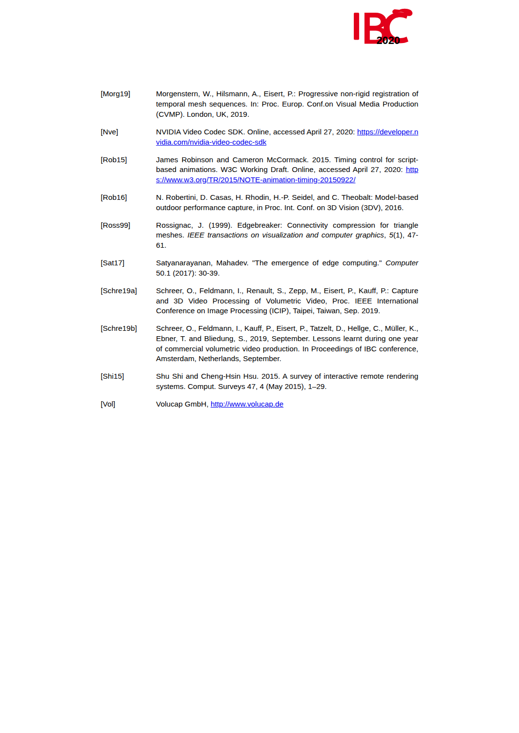2020
[Morg19]
Morgenstern, W., Hilsmann, A., Eisert, P.: Progressive non-rigid registration of temporal mesh sequences. In: Proc. Europ. Conf.on Visual Media Production (CVMP). London, UK, 2019.
[Nve]
NVIDIA Video Codec SDK. Online, accessed April 27, 2020: https://developer.nvidia.com/nvidia-video-codec-sdk
[Rob15]
James Robinson and Cameron McCormack. 2015. Timing control for script-based animations. W3C Working Draft. Online, accessed April 27, 2020: https://www.w3.org/TR/2015/NOTE-animation-timing-20150922/
[Rob16]
N. Robertini, D. Casas, H. Rhodin, H.-P. Seidel, and C. Theobalt: Model-based outdoor performance capture, in Proc. Int. Conf. on 3D Vision (3DV), 2016.
[Ross99]
Rossignac, J. (1999). Edgebreaker: Connectivity compression for triangle meshes. IEEE transactions on visualization and computer graphics, 5(1), 47-61.
[Sat17]
Satyanarayanan, Mahadev. "The emergence of edge computing." Computer 50.1 (2017): 30-39.
[Schre19a]
Schreer, O., Feldmann, I., Renault, S., Zepp, M., Eisert, P., Kauff, P.: Capture and 3D Video Processing of Volumetric Video, Proc. IEEE International Conference on Image Processing (ICIP), Taipei, Taiwan, Sep. 2019.
[Schre19b]
Schreer, O., Feldmann, I., Kauff, P., Eisert, P., Tatzelt, D., Hellge, C., Müller, K., Ebner, T. and Bliedung, S., 2019, September. Lessons learnt during one year of commercial volumetric video production. In Proceedings of IBC conference, Amsterdam, Netherlands, September.
[Shi15]
Shu Shi and Cheng-Hsin Hsu. 2015. A survey of interactive remote rendering systems. Comput. Surveys 47, 4 (May 2015), 1–29.
[Vol]
Volucap GmbH, http://www.volucap.de